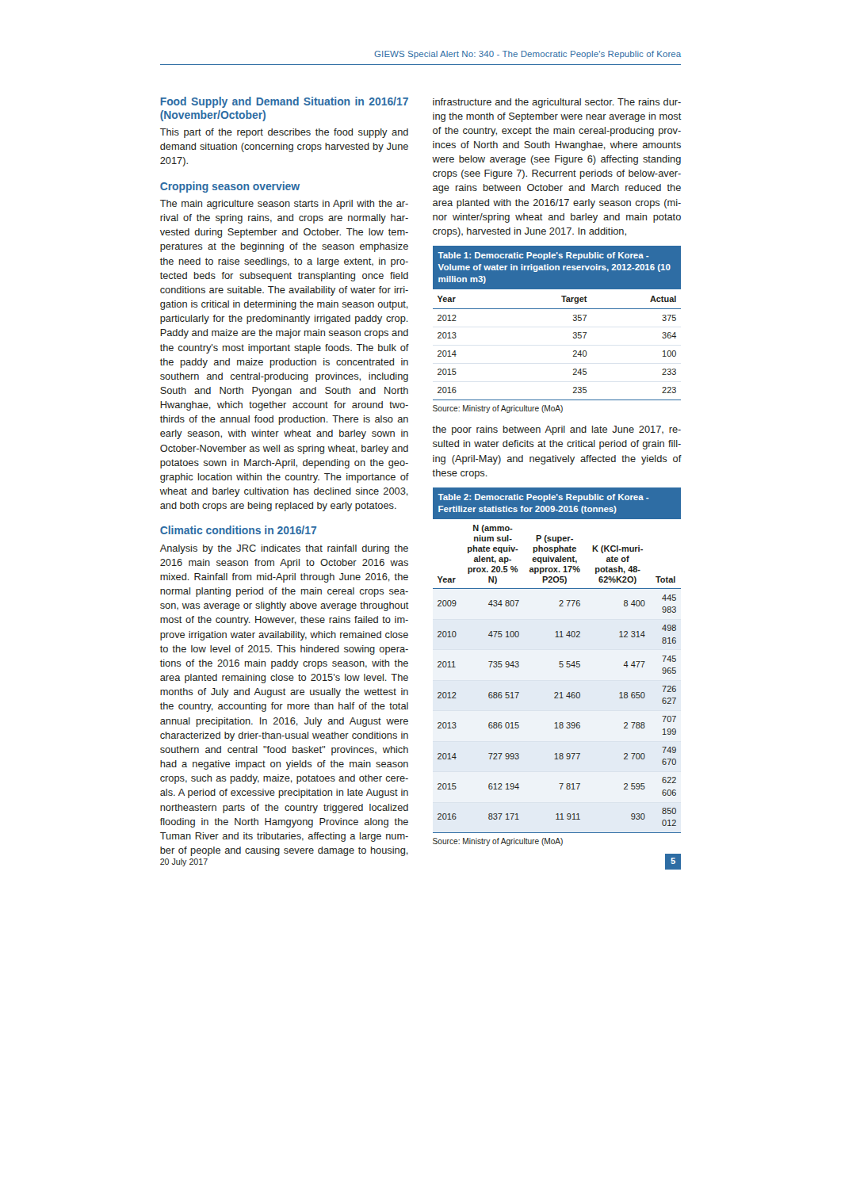GIEWS Special Alert No: 340 - The Democratic People's Republic of Korea
Food Supply and Demand Situation in 2016/17 (November/October)
This part of the report describes the food supply and demand situation (concerning crops harvested by June 2017).
Cropping season overview
The main agriculture season starts in April with the arrival of the spring rains, and crops are normally harvested during September and October. The low temperatures at the beginning of the season emphasize the need to raise seedlings, to a large extent, in protected beds for subsequent transplanting once field conditions are suitable. The availability of water for irrigation is critical in determining the main season output, particularly for the predominantly irrigated paddy crop. Paddy and maize are the major main season crops and the country's most important staple foods. The bulk of the paddy and maize production is concentrated in southern and central-producing provinces, including South and North Pyongan and South and North Hwanghae, which together account for around two-thirds of the annual food production. There is also an early season, with winter wheat and barley sown in October-November as well as spring wheat, barley and potatoes sown in March-April, depending on the geographic location within the country. The importance of wheat and barley cultivation has declined since 2003, and both crops are being replaced by early potatoes.
Climatic conditions in 2016/17
Analysis by the JRC indicates that rainfall during the 2016 main season from April to October 2016 was mixed. Rainfall from mid-April through June 2016, the normal planting period of the main cereal crops season, was average or slightly above average throughout most of the country. However, these rains failed to improve irrigation water availability, which remained close to the low level of 2015. This hindered sowing operations of the 2016 main paddy crops season, with the area planted remaining close to 2015's low level. The months of July and August are usually the wettest in the country, accounting for more than half of the total annual precipitation. In 2016, July and August were characterized by drier-than-usual weather conditions in southern and central "food basket" provinces, which had a negative impact on yields of the main season crops, such as paddy, maize, potatoes and other cereals. A period of excessive precipitation in late August in northeastern parts of the country triggered localized flooding in the North Hamgyong Province along the Tuman River and its tributaries, affecting a large number of people and causing severe damage to housing, infrastructure and the agricultural sector. The rains during the month of September were near average in most of the country, except the main cereal-producing provinces of North and South Hwanghae, where amounts were below average (see Figure 6) affecting standing crops (see Figure 7). Recurrent periods of below-average rains between October and March reduced the area planted with the 2016/17 early season crops (minor winter/spring wheat and barley and main potato crops), harvested in June 2017. In addition,
Table 1: Democratic People's Republic of Korea - Volume of water in irrigation reservoirs, 2012-2016 (10 million m3)
| Year | Target | Actual |
| --- | --- | --- |
| 2012 | 357 | 375 |
| 2013 | 357 | 364 |
| 2014 | 240 | 100 |
| 2015 | 245 | 233 |
| 2016 | 235 | 223 |
Source: Ministry of Agriculture (MoA)
the poor rains between April and late June 2017, resulted in water deficits at the critical period of grain filling (April-May) and negatively affected the yields of these crops.
Table 2: Democratic People's Republic of Korea - Fertilizer statistics for 2009-2016 (tonnes)
| Year | N (ammonium sulphate equivalent, approx. 20.5 % N) | P (superphosphate equivalent, approx. 17% P2O5) | K (KCl-muriate of potash, 48-62%K2O) | Total |
| --- | --- | --- | --- | --- |
| 2009 | 434 807 | 2 776 | 8 400 | 445 983 |
| 2010 | 475 100 | 11 402 | 12 314 | 498 816 |
| 2011 | 735 943 | 5 545 | 4 477 | 745 965 |
| 2012 | 686 517 | 21 460 | 18 650 | 726 627 |
| 2013 | 686 015 | 18 396 | 2 788 | 707 199 |
| 2014 | 727 993 | 18 977 | 2 700 | 749 670 |
| 2015 | 612 194 | 7 817 | 2 595 | 622 606 |
| 2016 | 837 171 | 11 911 | 930 | 850 012 |
Source: Ministry of Agriculture (MoA)
20 July 2017
5